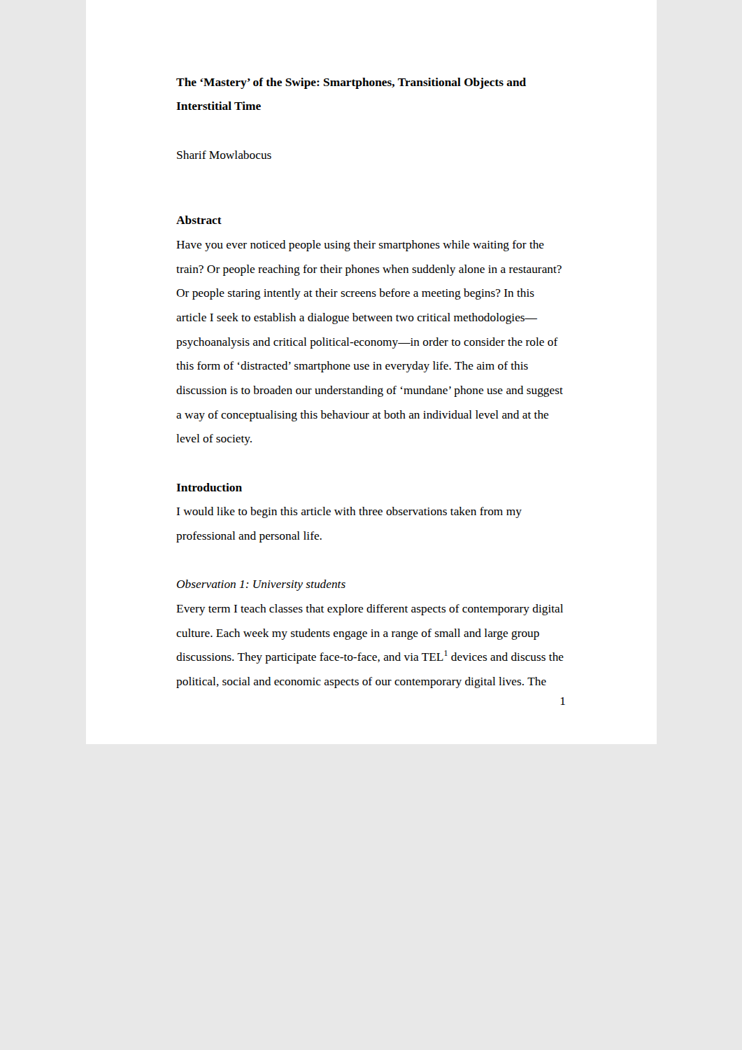The ‘Mastery’ of the Swipe: Smartphones, Transitional Objects and Interstitial Time
Sharif Mowlabocus
Abstract
Have you ever noticed people using their smartphones while waiting for the train? Or people reaching for their phones when suddenly alone in a restaurant? Or people staring intently at their screens before a meeting begins? In this article I seek to establish a dialogue between two critical methodologies—psychoanalysis and critical political-economy—in order to consider the role of this form of ‘distracted’ smartphone use in everyday life. The aim of this discussion is to broaden our understanding of ‘mundane’ phone use and suggest a way of conceptualising this behaviour at both an individual level and at the level of society.
Introduction
I would like to begin this article with three observations taken from my professional and personal life.
Observation 1: University students
Every term I teach classes that explore different aspects of contemporary digital culture. Each week my students engage in a range of small and large group discussions. They participate face-to-face, and via TEL1 devices and discuss the political, social and economic aspects of our contemporary digital lives. The
1